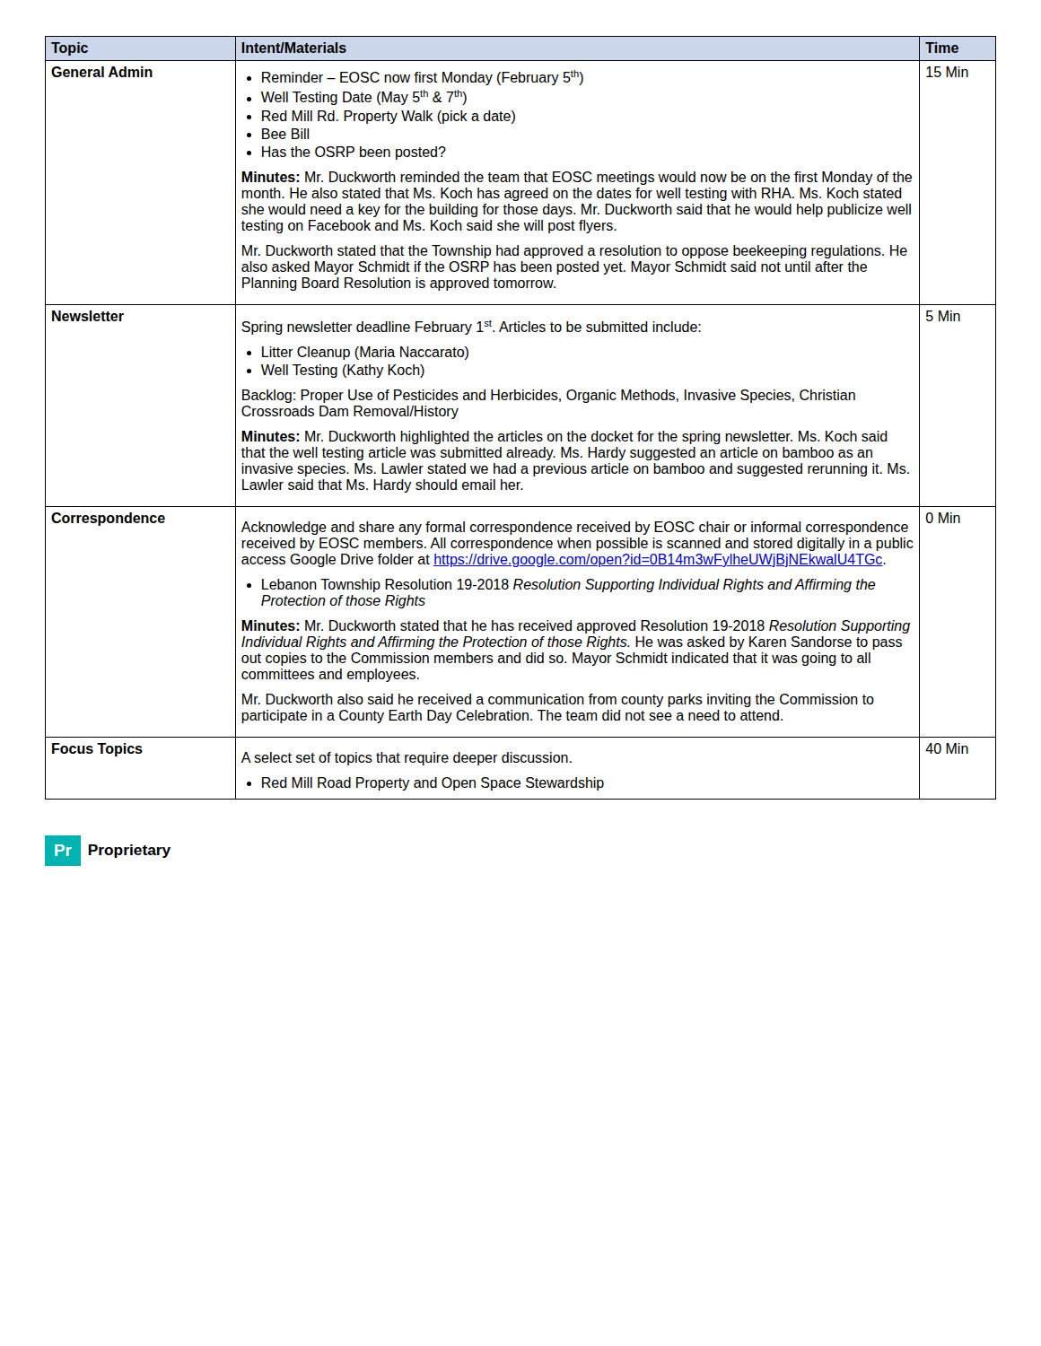| Topic | Intent/Materials | Time |
| --- | --- | --- |
| General Admin | Reminder – EOSC now first Monday (February 5 th ) Well Testing Date (May 5 th & 7 th ) Red Mill Rd. Property Walk (pick a date) Bee Bill Has the OSRP been posted? Minutes: Mr. Duckworth reminded the team that EOSC meetings would now be on the first Monday of the month. He also stated that Ms. Koch has agreed on the dates for well testing with RHA. Ms. Koch stated she would need a key for the building for those days. Mr. Duckworth said that he would help publicize well testing on Facebook and Ms. Koch said she will post flyers. Mr. Duckworth stated that the Township had approved a resolution to oppose beekeeping regulations. He also asked Mayor Schmidt if the OSRP has been posted yet. Mayor Schmidt said not until after the Planning Board Resolution is approved tomorrow. | 15 Min |
| Newsletter | Spring newsletter deadline February 1 st . Articles to be submitted include: Litter Cleanup (Maria Naccarato) Well Testing (Kathy Koch) Backlog: Proper Use of Pesticides and Herbicides, Organic Methods, Invasive Species, Christian Crossroads Dam Removal/History Minutes: Mr. Duckworth highlighted the articles on the docket for the spring newsletter. Ms. Koch said that the well testing article was submitted already. Ms. Hardy suggested an article on bamboo as an invasive species. Ms. Lawler stated we had a previous article on bamboo and suggested rerunning it. Ms. Lawler said that Ms. Hardy should email her. | 5 Min |
| Correspondence | Acknowledge and share any formal correspondence received by EOSC chair or informal correspondence received by EOSC members. All correspondence when possible is scanned and stored digitally in a public access Google Drive folder at https://drive.google.com/open?id=0B14m3wFylheUWjBjNEkwalU4TGc . Lebanon Township Resolution 19-2018 Resolution Supporting Individual Rights and Affirming the Protection of those Rights Minutes: Mr. Duckworth stated that he has received approved Resolution 19-2018 Resolution Supporting Individual Rights and Affirming the Protection of those Rights. He was asked by Karen Sandorse to pass out copies to the Commission members and did so. Mayor Schmidt indicated that it was going to all committees and employees. Mr. Duckworth also said he received a communication from county parks inviting the Commission to participate in a County Earth Day Celebration. The team did not see a need to attend. | 0 Min |
| Focus Topics | A select set of topics that require deeper discussion. Red Mill Road Property and Open Space Stewardship | 40 Min |
Pr Proprietary